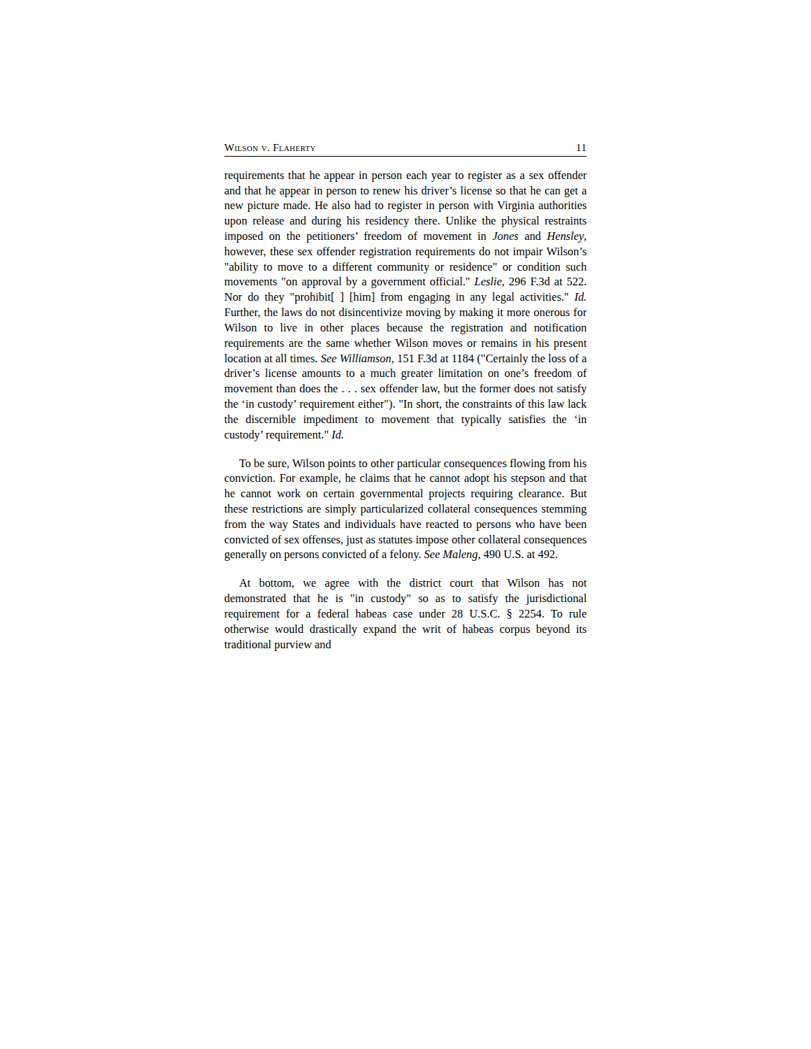Wilson v. Flaherty 11
requirements that he appear in person each year to register as a sex offender and that he appear in person to renew his driver’s license so that he can get a new picture made. He also had to register in person with Virginia authorities upon release and during his residency there. Unlike the physical restraints imposed on the petitioners’ freedom of movement in Jones and Hensley, however, these sex offender registration requirements do not impair Wilson’s "ability to move to a different community or residence" or condition such movements "on approval by a government official." Leslie, 296 F.3d at 522. Nor do they "prohibit[ ] [him] from engaging in any legal activities." Id. Further, the laws do not disincentivize moving by making it more onerous for Wilson to live in other places because the registration and notification requirements are the same whether Wilson moves or remains in his present location at all times. See Williamson, 151 F.3d at 1184 ("Certainly the loss of a driver’s license amounts to a much greater limitation on one’s freedom of movement than does the . . . sex offender law, but the former does not satisfy the ‘in custody’ requirement either"). "In short, the constraints of this law lack the discernible impediment to movement that typically satisfies the ‘in custody’ requirement." Id.
To be sure, Wilson points to other particular consequences flowing from his conviction. For example, he claims that he cannot adopt his stepson and that he cannot work on certain governmental projects requiring clearance. But these restrictions are simply particularized collateral consequences stemming from the way States and individuals have reacted to persons who have been convicted of sex offenses, just as statutes impose other collateral consequences generally on persons convicted of a felony. See Maleng, 490 U.S. at 492.
At bottom, we agree with the district court that Wilson has not demonstrated that he is "in custody" so as to satisfy the jurisdictional requirement for a federal habeas case under 28 U.S.C. § 2254. To rule otherwise would drastically expand the writ of habeas corpus beyond its traditional purview and